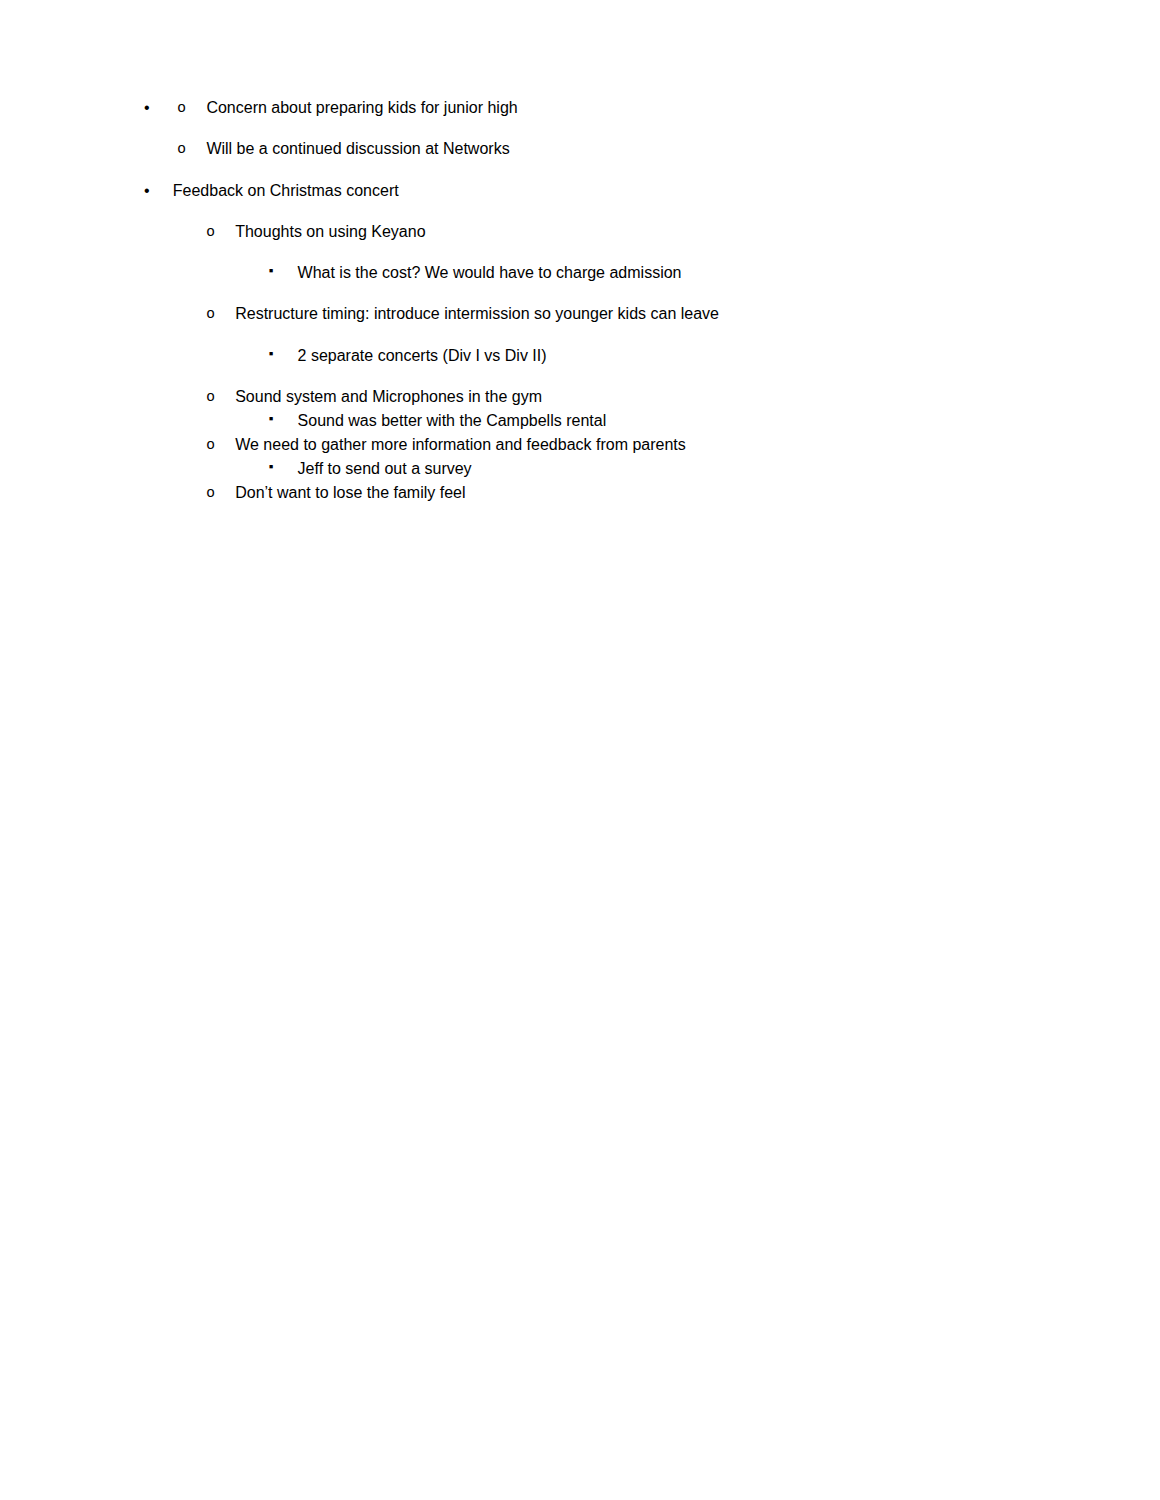Concern about preparing kids for junior high
Will be a continued discussion at Networks
Feedback on Christmas concert
Thoughts on using Keyano
What is the cost? We would have to charge admission
Restructure timing: introduce intermission so younger kids can leave
2 separate concerts (Div I vs Div II)
Sound system and Microphones in the gym
Sound was better with the Campbells rental
We need to gather more information and feedback from parents
Jeff to send out a survey
Don’t want to lose the family feel